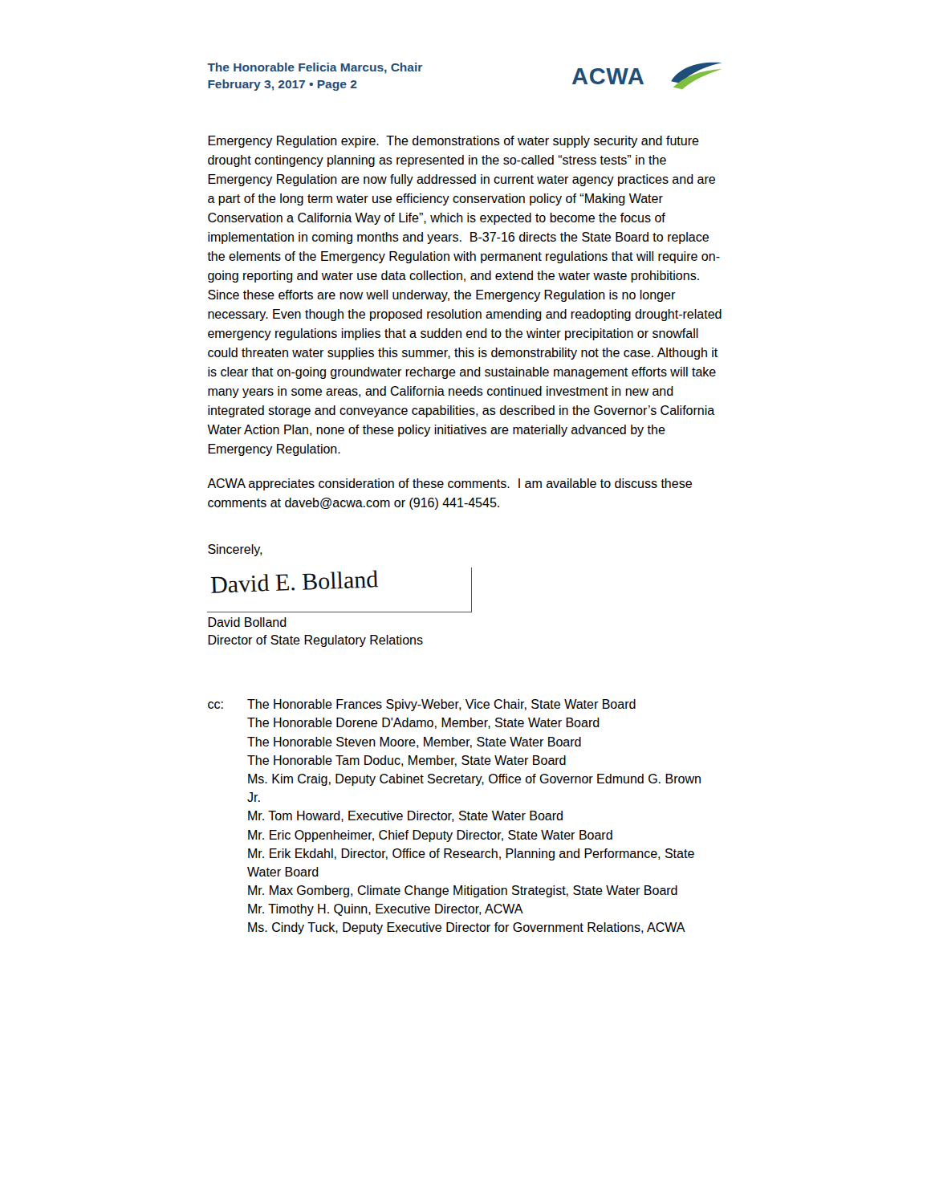The Honorable Felicia Marcus, Chair
February 3, 2017 • Page 2
ACWA ACWA
Emergency Regulation expire. The demonstrations of water supply security and future drought contingency planning as represented in the so-called “stress tests” in the Emergency Regulation are now fully addressed in current water agency practices and are a part of the long term water use efficiency conservation policy of “Making Water Conservation a California Way of Life”, which is expected to become the focus of implementation in coming months and years. B-37-16 directs the State Board to replace the elements of the Emergency Regulation with permanent regulations that will require on-going reporting and water use data collection, and extend the water waste prohibitions. Since these efforts are now well underway, the Emergency Regulation is no longer necessary. Even though the proposed resolution amending and readopting drought-related emergency regulations implies that a sudden end to the winter precipitation or snowfall could threaten water supplies this summer, this is demonstrability not the case. Although it is clear that on-going groundwater recharge and sustainable management efforts will take many years in some areas, and California needs continued investment in new and integrated storage and conveyance capabilities, as described in the Governor’s California Water Action Plan, none of these policy initiatives are materially advanced by the Emergency Regulation.
ACWA appreciates consideration of these comments. I am available to discuss these comments at daveb@acwa.com or (916) 441-4545.
Sincerely,
David E. Bolland
David Bolland
Director of State Regulatory Relations
cc:
The Honorable Frances Spivy-Weber, Vice Chair, State Water Board
The Honorable Dorene D'Adamo, Member, State Water Board
The Honorable Steven Moore, Member, State Water Board
The Honorable Tam Doduc, Member, State Water Board
Ms. Kim Craig, Deputy Cabinet Secretary, Office of Governor Edmund G. BrownJr.
Mr. Tom Howard, Executive Director, State Water Board
Mr. Eric Oppenheimer, Chief Deputy Director, State Water Board
Mr. Erik Ekdahl, Director, Office of Research, Planning and Performance, StateWater Board
Mr. Max Gomberg, Climate Change Mitigation Strategist, State Water Board
Mr. Timothy H. Quinn, Executive Director, ACWA
Ms. Cindy Tuck, Deputy Executive Director for Government Relations, ACWA